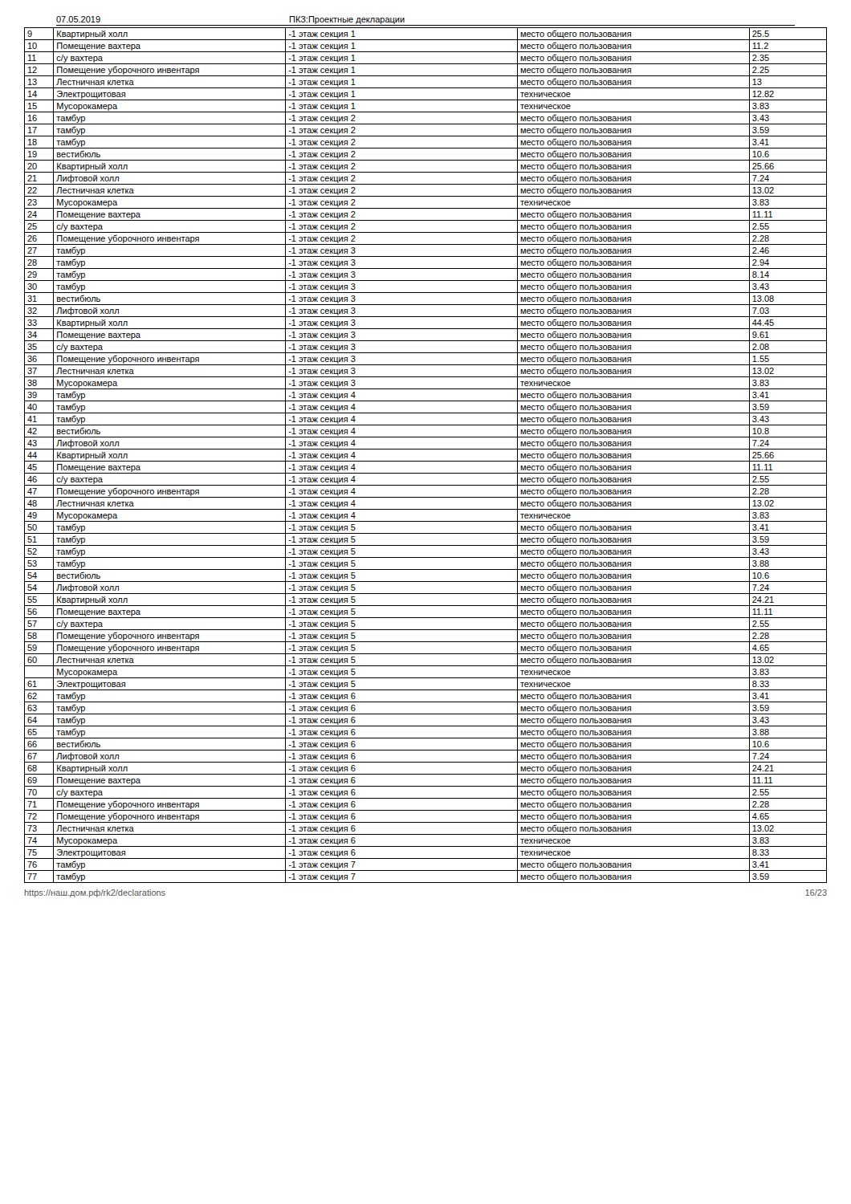07.05.2019 ПКЗ:Проектные декларации
| 9 | Квартирный холл | -1 этаж секция 1 | место общего пользования | 25.5 |
| 10 | Помещение вахтера | -1 этаж секция 1 | место общего пользования | 11.2 |
| 11 | с/у вахтера | -1 этаж секция 1 | место общего пользования | 2.35 |
| 12 | Помещение уборочного инвентаря | -1 этаж секция 1 | место общего пользования | 2.25 |
| 13 | Лестничная клетка | -1 этаж секция 1 | место общего пользования | 13 |
| 14 | Электрощитовая | -1 этаж секция 1 | техническое | 12.82 |
| 15 | Мусорокамера | -1 этаж секция 1 | техническое | 3.83 |
| 16 | тамбур | -1 этаж секция 2 | место общего пользования | 3.43 |
| 17 | тамбур | -1 этаж секция 2 | место общего пользования | 3.59 |
| 18 | тамбур | -1 этаж секция 2 | место общего пользования | 3.41 |
| 19 | вестибюль | -1 этаж секция 2 | место общего пользования | 10.6 |
| 20 | Квартирный холл | -1 этаж секция 2 | место общего пользования | 25.66 |
| 21 | Лифтовой холл | -1 этаж секция 2 | место общего пользования | 7.24 |
| 22 | Лестничная клетка | -1 этаж секция 2 | место общего пользования | 13.02 |
| 23 | Мусорокамера | -1 этаж секция 2 | техническое | 3.83 |
| 24 | Помещение вахтера | -1 этаж секция 2 | место общего пользования | 11.11 |
| 25 | с/у вахтера | -1 этаж секция 2 | место общего пользования | 2.55 |
| 26 | Помещение уборочного инвентаря | -1 этаж секция 2 | место общего пользования | 2.28 |
| 27 | тамбур | -1 этаж секция 3 | место общего пользования | 2.46 |
| 28 | тамбур | -1 этаж секция 3 | место общего пользования | 2.94 |
| 29 | тамбур | -1 этаж секция 3 | место общего пользования | 8.14 |
| 30 | тамбур | -1 этаж секция 3 | место общего пользования | 3.43 |
| 31 | вестибюль | -1 этаж секция 3 | место общего пользования | 13.08 |
| 32 | Лифтовой холл | -1 этаж секция 3 | место общего пользования | 7.03 |
| 33 | Квартирный холл | -1 этаж секция 3 | место общего пользования | 44.45 |
| 34 | Помещение вахтера | -1 этаж секция 3 | место общего пользования | 9.61 |
| 35 | с/у вахтера | -1 этаж секция 3 | место общего пользования | 2.08 |
| 36 | Помещение уборочного инвентаря | -1 этаж секция 3 | место общего пользования | 1.55 |
| 37 | Лестничная клетка | -1 этаж секция 3 | место общего пользования | 13.02 |
| 38 | Мусорокамера | -1 этаж секция 3 | техническое | 3.83 |
| 39 | тамбур | -1 этаж секция 4 | место общего пользования | 3.41 |
| 40 | тамбур | -1 этаж секция 4 | место общего пользования | 3.59 |
| 41 | тамбур | -1 этаж секция 4 | место общего пользования | 3.43 |
| 42 | вестибюль | -1 этаж секция 4 | место общего пользования | 10.8 |
| 43 | Лифтовой холл | -1 этаж секция 4 | место общего пользования | 7.24 |
| 44 | Квартирный холл | -1 этаж секция 4 | место общего пользования | 25.66 |
| 45 | Помещение вахтера | -1 этаж секция 4 | место общего пользования | 11.11 |
| 46 | с/у вахтера | -1 этаж секция 4 | место общего пользования | 2.55 |
| 47 | Помещение уборочного инвентаря | -1 этаж секция 4 | место общего пользования | 2.28 |
| 48 | Лестничная клетка | -1 этаж секция 4 | место общего пользования | 13.02 |
| 49 | Мусорокамера | -1 этаж секция 4 | техническое | 3.83 |
| 50 | тамбур | -1 этаж секция 5 | место общего пользования | 3.41 |
| 51 | тамбур | -1 этаж секция 5 | место общего пользования | 3.59 |
| 52 | тамбур | -1 этаж секция 5 | место общего пользования | 3.43 |
| 53 | тамбур | -1 этаж секция 5 | место общего пользования | 3.88 |
| 54 | вестибюль | -1 этаж секция 5 | место общего пользования | 10.6 |
| 54 | Лифтовой холл | -1 этаж секция 5 | место общего пользования | 7.24 |
| 55 | Квартирный холл | -1 этаж секция 5 | место общего пользования | 24.21 |
| 56 | Помещение вахтера | -1 этаж секция 5 | место общего пользования | 11.11 |
| 57 | с/у вахтера | -1 этаж секция 5 | место общего пользования | 2.55 |
| 58 | Помещение уборочного инвентаря | -1 этаж секция 5 | место общего пользования | 2.28 |
| 59 | Помещение уборочного инвентаря | -1 этаж секция 5 | место общего пользования | 4.65 |
| 60 | Лестничная клетка | -1 этаж секция 5 | место общего пользования | 13.02 |
| | Мусорокамера | -1 этаж секция 5 | техническое | 3.83 |
| 61 | Электрощитовая | -1 этаж секция 5 | техническое | 8.33 |
| 62 | тамбур | -1 этаж секция 6 | место общего пользования | 3.41 |
| 63 | тамбур | -1 этаж секция 6 | место общего пользования | 3.59 |
| 64 | тамбур | -1 этаж секция 6 | место общего пользования | 3.43 |
| 65 | тамбур | -1 этаж секция 6 | место общего пользования | 3.88 |
| 66 | вестибюль | -1 этаж секция 6 | место общего пользования | 10.6 |
| 67 | Лифтовой холл | -1 этаж секция 6 | место общего пользования | 7.24 |
| 68 | Квартирный холл | -1 этаж секция 6 | место общего пользования | 24.21 |
| 69 | Помещение вахтера | -1 этаж секция 6 | место общего пользования | 11.11 |
| 70 | с/у вахтера | -1 этаж секция 6 | место общего пользования | 2.55 |
| 71 | Помещение уборочного инвентаря | -1 этаж секция 6 | место общего пользования | 2.28 |
| 72 | Помещение уборочного инвентаря | -1 этаж секция 6 | место общего пользования | 4.65 |
| 73 | Лестничная клетка | -1 этаж секция 6 | место общего пользования | 13.02 |
| 74 | Мусорокамера | -1 этаж секция 6 | техническое | 3.83 |
| 75 | Электрощитовая | -1 этаж секция 6 | техническое | 8.33 |
| 76 | тамбур | -1 этаж секция 7 | место общего пользования | 3.41 |
| 77 | тамбур | -1 этаж секция 7 | место общего пользования | 3.59 |
https://наш.дом.рф/rk2/declarations 16/23